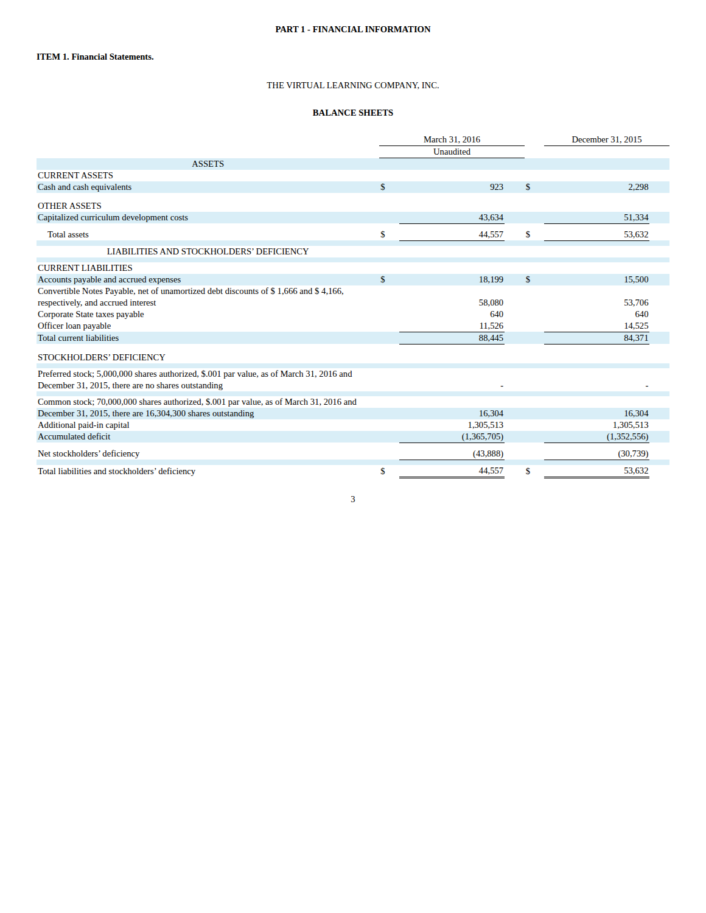PART 1 - FINANCIAL INFORMATION
ITEM 1. Financial Statements.
THE VIRTUAL LEARNING COMPANY, INC.
BALANCE SHEETS
| | March 31, 2016 | | December 31, 2015 |
| | Unaudited | | |
| ASSETS | | | | | | |
| CURRENT ASSETS | | | | | | |
| Cash and cash equivalents | $ | 923 | | $ | 2,298 | |
| OTHER ASSETS | | | | | | |
| Capitalized curriculum development costs | | 43,634 | | | 51,334 | |
| Total assets | $ | 44,557 | | $ | 53,632 | |
| LIABILITIES AND STOCKHOLDERS’ DEFICIENCY | | | | | | |
| CURRENT LIABILITIES | | | | | | |
| Accounts payable and accrued expenses | $ | 18,199 | | $ | 15,500 | |
| Convertible Notes Payable, net of unamortized debt discounts of $ 1,666 and $ 4,166, | | | | | | |
| respectively, and accrued interest | | 58,080 | | | 53,706 | |
| Corporate State taxes payable | | 640 | | | 640 | |
| Officer loan payable | | 11,526 | | | 14,525 | |
| Total current liabilities | | 88,445 | | | 84,371 | |
| STOCKHOLDERS’ DEFICIENCY | | | | | | |
| Preferred stock; 5,000,000 shares authorized, $.001 par value, as of March 31, 2016 and | | | | | | |
| December 31, 2015, there are no shares outstanding | | - | | | - | |
| Common stock; 70,000,000 shares authorized, $.001 par value, as of March 31, 2016 and | | | | | | |
| December 31, 2015, there are 16,304,300 shares outstanding | | 16,304 | | | 16,304 | |
| Additional paid-in capital | | 1,305,513 | | | 1,305,513 | |
| Accumulated deficit | | (1,365,705) | | | (1,352,556) | |
| Net stockholders’ deficiency | | (43,888) | | | (30,739) | |
| Total liabilities and stockholders’ deficiency | $ | 44,557 | | $ | 53,632 | |
3